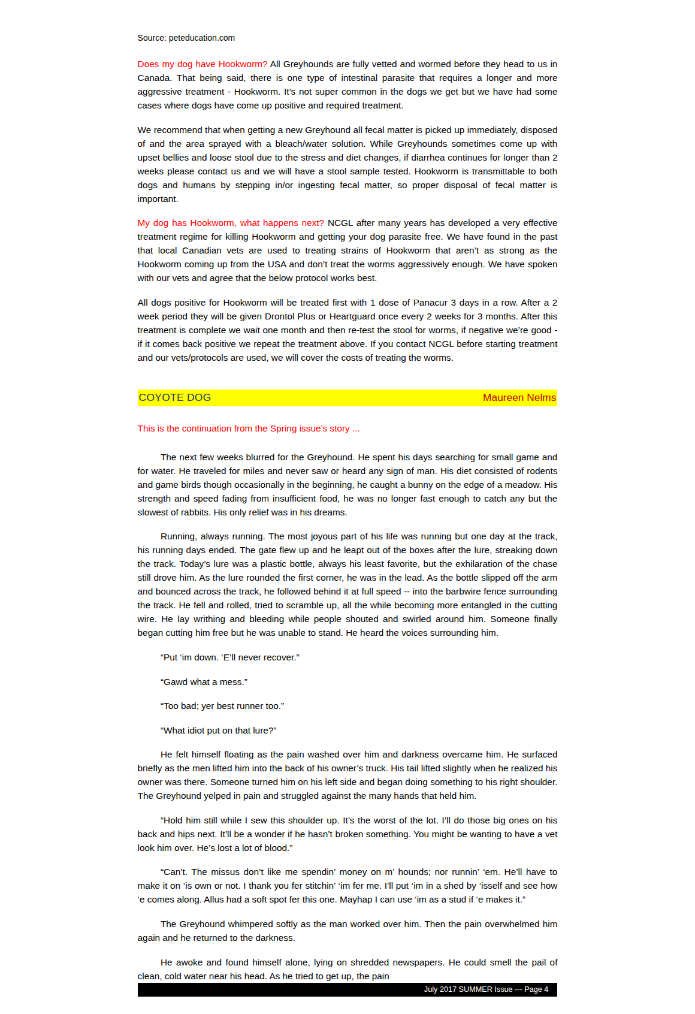Source: peteducation.com
Does my dog have Hookworm? All Greyhounds are fully vetted and wormed before they head to us in Canada. That being said, there is one type of intestinal parasite that requires a longer and more aggressive treatment - Hookworm. It’s not super common in the dogs we get but we have had some cases where dogs have come up positive and required treatment.
We recommend that when getting a new Greyhound all fecal matter is picked up immediately, disposed of and the area sprayed with a bleach/water solution. While Greyhounds sometimes come up with upset bellies and loose stool due to the stress and diet changes, if diarrhea continues for longer than 2 weeks please contact us and we will have a stool sample tested. Hookworm is transmittable to both dogs and humans by stepping in/or ingesting fecal matter, so proper disposal of fecal matter is important.
My dog has Hookworm, what happens next? NCGL after many years has developed a very effective treatment regime for killing Hookworm and getting your dog parasite free. We have found in the past that local Canadian vets are used to treating strains of Hookworm that aren’t as strong as the Hookworm coming up from the USA and don’t treat the worms aggressively enough. We have spoken with our vets and agree that the below protocol works best.
All dogs positive for Hookworm will be treated first with 1 dose of Panacur 3 days in a row. After a 2 week period they will be given Drontol Plus or Heartguard once every 2 weeks for 3 months. After this treatment is complete we wait one month and then re-test the stool for worms, if negative we’re good - if it comes back positive we repeat the treatment above. If you contact NCGL before starting treatment and our vets/protocols are used, we will cover the costs of treating the worms.
COYOTE DOG Maureen Nelms
This is the continuation from the Spring issue’s story ...
The next few weeks blurred for the Greyhound. He spent his days searching for small game and for water. He traveled for miles and never saw or heard any sign of man. His diet consisted of rodents and game birds though occasionally in the beginning, he caught a bunny on the edge of a meadow. His strength and speed fading from insufficient food, he was no longer fast enough to catch any but the slowest of rabbits. His only relief was in his dreams.
Running, always running. The most joyous part of his life was running but one day at the track, his running days ended. The gate flew up and he leapt out of the boxes after the lure, streaking down the track. Today’s lure was a plastic bottle, always his least favorite, but the exhilaration of the chase still drove him. As the lure rounded the first corner, he was in the lead. As the bottle slipped off the arm and bounced across the track, he followed behind it at full speed -- into the barbwire fence surrounding the track. He fell and rolled, tried to scramble up, all the while becoming more entangled in the cutting wire. He lay writhing and bleeding while people shouted and swirled around him. Someone finally began cutting him free but he was unable to stand. He heard the voices surrounding him.
“Put ‘im down. ‘E’ll never recover.”
“Gawd what a mess.”
“Too bad; yer best runner too.”
“What idiot put on that lure?”
He felt himself floating as the pain washed over him and darkness overcame him. He surfaced briefly as the men lifted him into the back of his owner’s truck. His tail lifted slightly when he realized his owner was there. Someone turned him on his left side and began doing something to his right shoulder. The Greyhound yelped in pain and struggled against the many hands that held him.
“Hold him still while I sew this shoulder up. It’s the worst of the lot. I’ll do those big ones on his back and hips next. It’ll be a wonder if he hasn’t broken something. You might be wanting to have a vet look him over. He’s lost a lot of blood.”
“Can’t. The missus don’t like me spendin’ money on m’ hounds; nor runnin’ ‘em. He’ll have to make it on ‘is own or not. I thank you fer stitchin’ ‘im fer me. I’ll put ‘im in a shed by ‘isself and see how ‘e comes along. Allus had a soft spot fer this one. Mayhap I can use ‘im as a stud if ‘e makes it.”
The Greyhound whimpered softly as the man worked over him. Then the pain overwhelmed him again and he returned to the darkness.
He awoke and found himself alone, lying on shredded newspapers. He could smell the pail of clean, cold water near his head. As he tried to get up, the pain
July 2017 SUMMER Issue --- Page 4